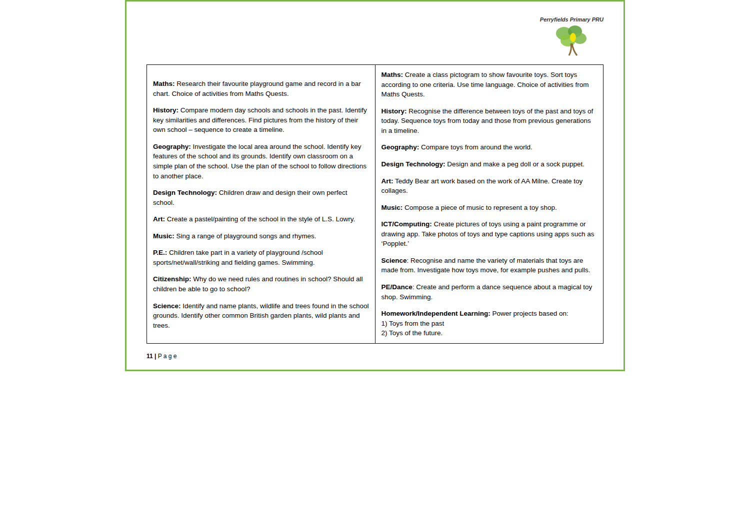Perryfields Primary PRU
| Maths: Research their favourite playground game and record in a bar chart. Choice of activities from Maths Quests. History: Compare modern day schools and schools in the past. Identify key similarities and differences. Find pictures from the history of their own school – sequence to create a timeline. Geography: Investigate the local area around the school. Identify key features of the school and its grounds. Identify own classroom on a simple plan of the school. Use the plan of the school to follow directions to another place. Design Technology: Children draw and design their own perfect school. Art: Create a pastel/painting of the school in the style of L.S. Lowry. Music: Sing a range of playground songs and rhymes. P.E.: Children take part in a variety of playground /school sports/net/wall/striking and fielding games. Swimming. Citizenship: Why do we need rules and routines in school? Should all children be able to go to school? Science: Identify and name plants, wildlife and trees found in the school grounds. Identify other common British garden plants, wild plants and trees. | Maths: Create a class pictogram to show favourite toys. Sort toys according to one criteria. Use time language. Choice of activities from Maths Quests. History: Recognise the difference between toys of the past and toys of today. Sequence toys from today and those from previous generations in a timeline. Geography: Compare toys from around the world. Design Technology: Design and make a peg doll or a sock puppet. Art: Teddy Bear art work based on the work of AA Milne. Create toy collages. Music: Compose a piece of music to represent a toy shop. ICT/Computing: Create pictures of toys using a paint programme or drawing app. Take photos of toys and type captions using apps such as ‘Popplet.’ Science : Recognise and name the variety of materials that toys are made from. Investigate how toys move, for example pushes and pulls. PE/Dance : Create and perform a dance sequence about a magical toy shop. Swimming. Homework/Independent Learning: Power projects based on: 1) Toys from the past 2) Toys of the future. |
11 | P a g e